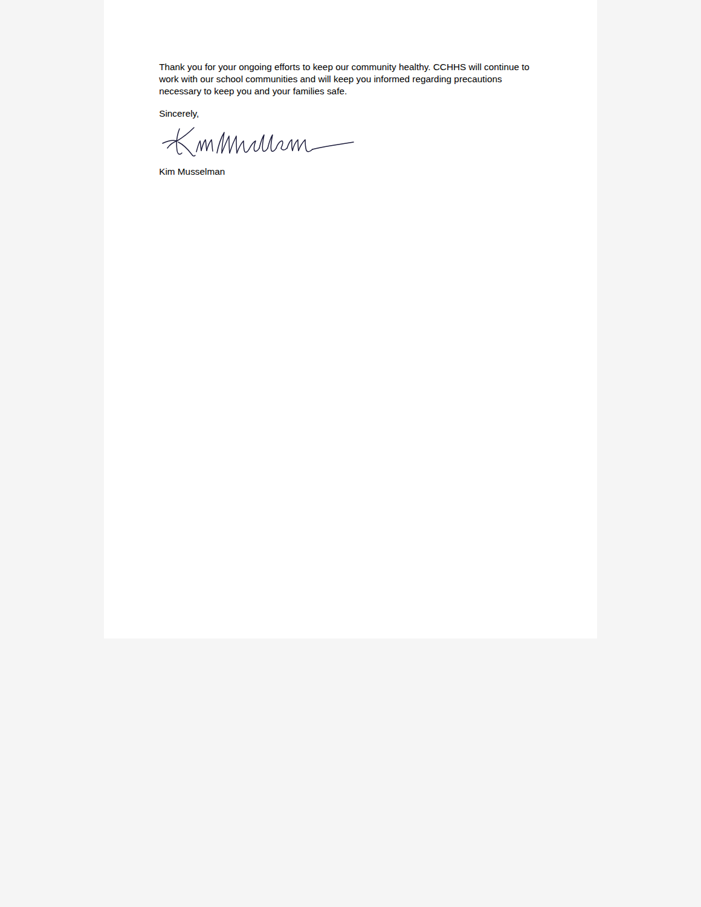Thank you for your ongoing efforts to keep our community healthy. CCHHS will continue to work with our school communities and will keep you informed regarding precautions necessary to keep you and your families safe.
Sincerely,
Kim Musselman signature
Kim Musselman